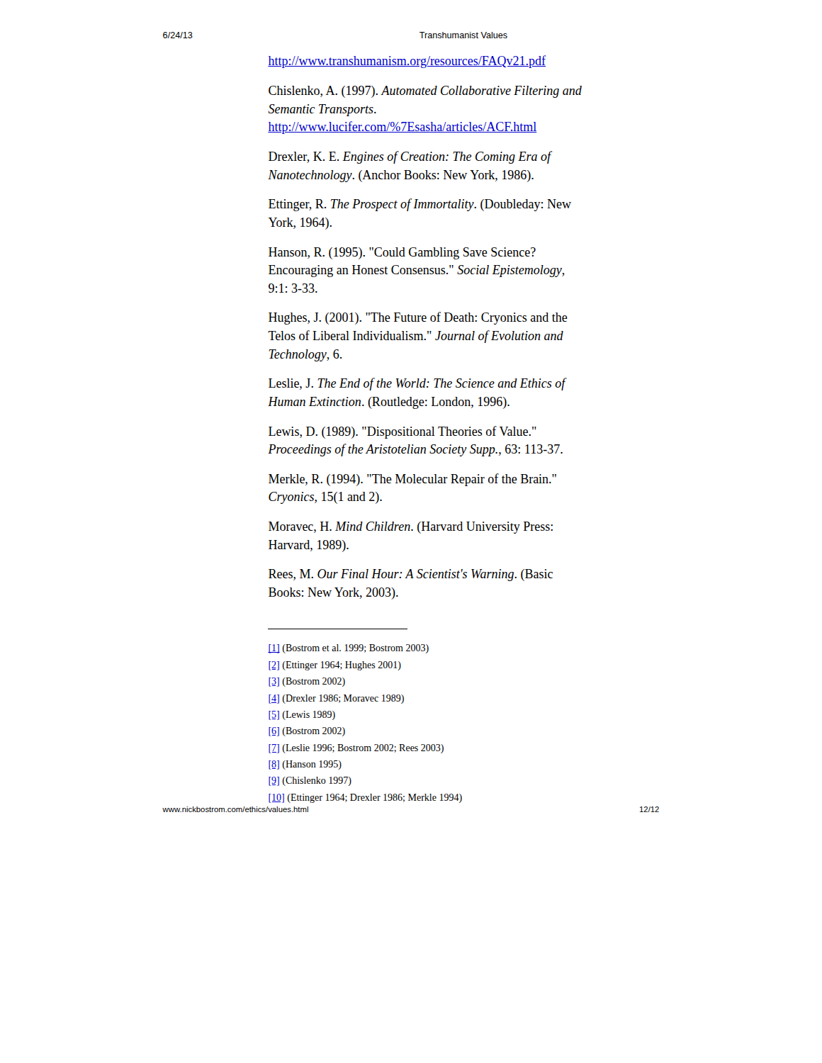6/24/13
Transhumanist Values
http://www.transhumanism.org/resources/FAQv21.pdf
Chislenko, A. (1997). Automated Collaborative Filtering and Semantic Transports.
http://www.lucifer.com/%7Esasha/articles/ACF.html
Drexler, K. E. Engines of Creation: The Coming Era of Nanotechnology. (Anchor Books: New York, 1986).
Ettinger, R. The Prospect of Immortality. (Doubleday: New York, 1964).
Hanson, R. (1995). "Could Gambling Save Science? Encouraging an Honest Consensus." Social Epistemology, 9:1: 3-33.
Hughes, J. (2001). "The Future of Death: Cryonics and the Telos of Liberal Individualism." Journal of Evolution and Technology, 6.
Leslie, J. The End of the World: The Science and Ethics of Human Extinction. (Routledge: London, 1996).
Lewis, D. (1989). "Dispositional Theories of Value." Proceedings of the Aristotelian Society Supp., 63: 113-37.
Merkle, R. (1994). "The Molecular Repair of the Brain." Cryonics, 15(1 and 2).
Moravec, H. Mind Children. (Harvard University Press: Harvard, 1989).
Rees, M. Our Final Hour: A Scientist's Warning. (Basic Books: New York, 2003).
[1] (Bostrom et al. 1999; Bostrom 2003)
[2] (Ettinger 1964; Hughes 2001)
[3] (Bostrom 2002)
[4] (Drexler 1986; Moravec 1989)
[5] (Lewis 1989)
[6] (Bostrom 2002)
[7] (Leslie 1996; Bostrom 2002; Rees 2003)
[8] (Hanson 1995)
[9] (Chislenko 1997)
[10] (Ettinger 1964; Drexler 1986; Merkle 1994)
www.nickbostrom.com/ethics/values.html
12/12